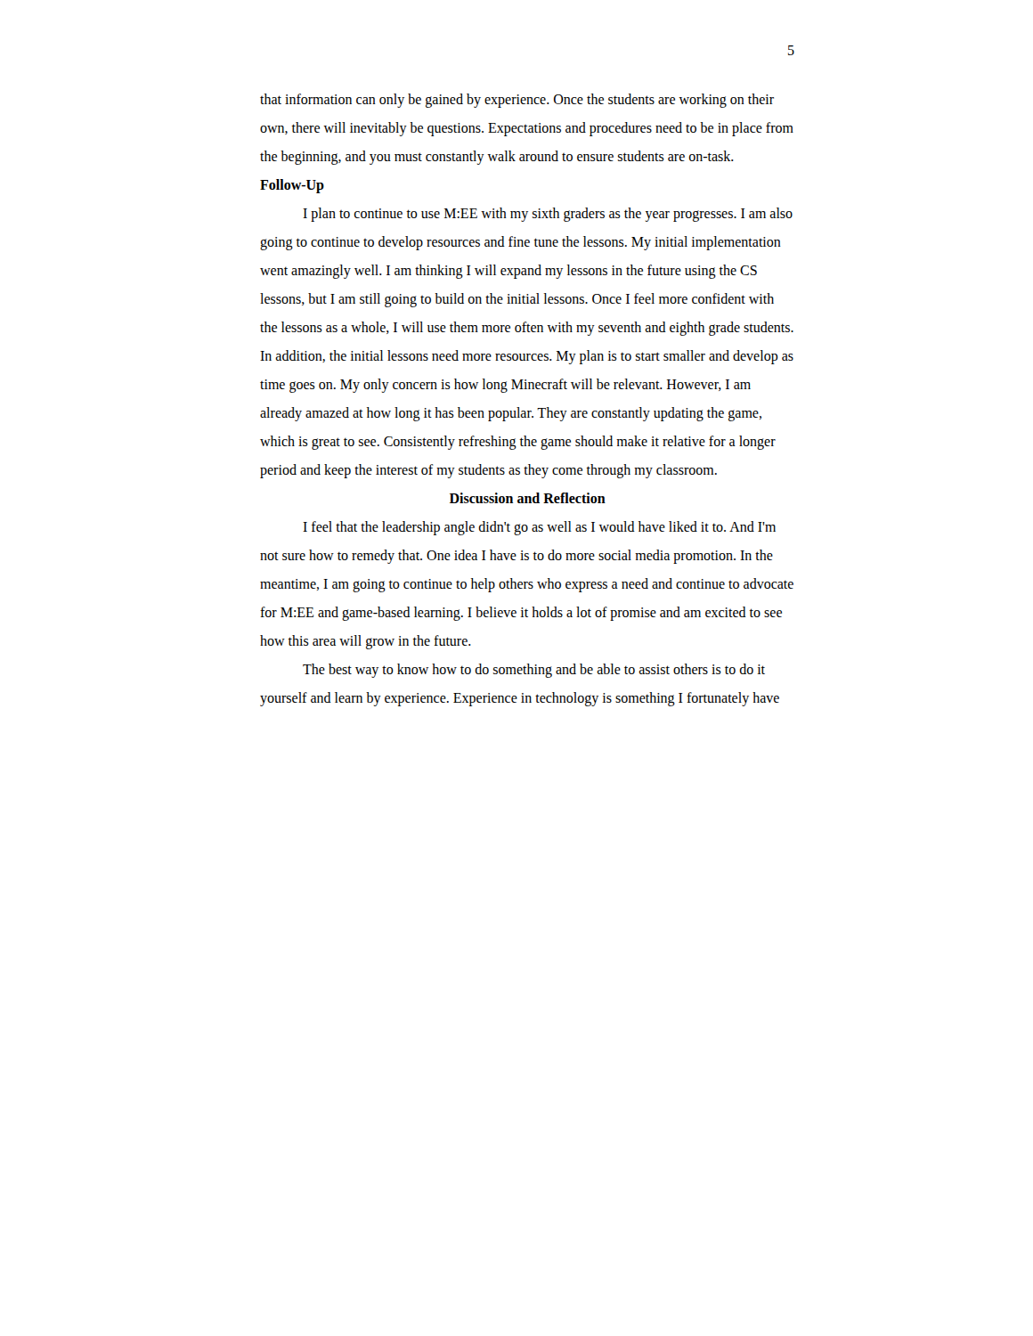5
that information can only be gained by experience. Once the students are working on their own, there will inevitably be questions. Expectations and procedures need to be in place from the beginning, and you must constantly walk around to ensure students are on-task.
Follow-Up
I plan to continue to use M:EE with my sixth graders as the year progresses. I am also going to continue to develop resources and fine tune the lessons. My initial implementation went amazingly well. I am thinking I will expand my lessons in the future using the CS lessons, but I am still going to build on the initial lessons. Once I feel more confident with the lessons as a whole, I will use them more often with my seventh and eighth grade students. In addition, the initial lessons need more resources. My plan is to start smaller and develop as time goes on. My only concern is how long Minecraft will be relevant. However, I am already amazed at how long it has been popular. They are constantly updating the game, which is great to see. Consistently refreshing the game should make it relative for a longer period and keep the interest of my students as they come through my classroom.
Discussion and Reflection
I feel that the leadership angle didn't go as well as I would have liked it to. And I'm not sure how to remedy that. One idea I have is to do more social media promotion. In the meantime, I am going to continue to help others who express a need and continue to advocate for M:EE and game-based learning. I believe it holds a lot of promise and am excited to see how this area will grow in the future.
The best way to know how to do something and be able to assist others is to do it yourself and learn by experience. Experience in technology is something I fortunately have